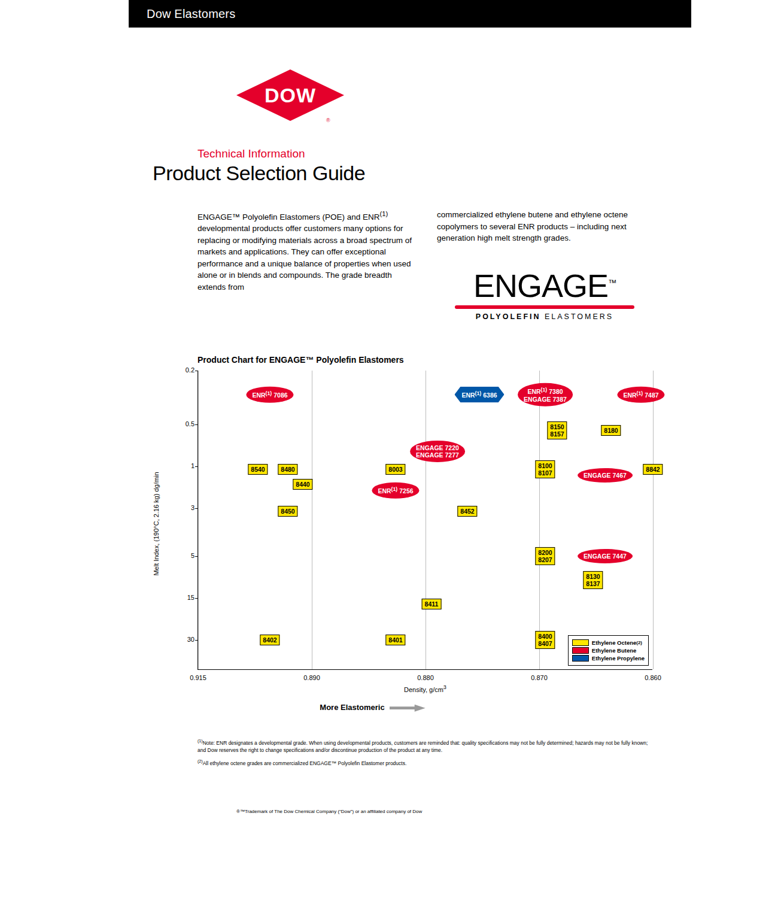Dow Elastomers
DOW
®
Technical Information
Product Selection Guide
ENGAGE™ Polyolefin Elastomers (POE) and ENR(1) developmental products offer customers many options for replacing or modifying materials across a broad spectrum of markets and applications. They can offer exceptional performance and a unique balance of properties when used alone or in blends and compounds. The grade breadth extends from
commercialized ethylene butene and ethylene octene copolymers to several ENR products – including next generation high melt strength grades.
ENGAGE™
POLYOLEFIN ELASTOMERS
Product Chart for ENGAGE™ Polyolefin Elastomers
Melt Index, (190°C, 2.16 kg) dg/min
0.2
0.5
1
3
5
15
30
0.915
0.890
0.880
0.870
0.860
Density, g/cm3
ENR(1) 7086
ENR(1) 6386
ENR(1) 7380
ENGAGE 7387
ENR(1) 7487
8150
8157
8180
ENGAGE 7220
ENGAGE 7277
8540
8480
8003
8100
8107
8842
ENGAGE 7467
8440
ENR(1) 7256
8450
8452
8200
8207
ENGAGE 7447
8130
8137
8411
8402
8401
8400
8407
Ethylene Octene(2)
Ethylene Butene
Ethylene Propylene
More Elastomeric
(1)Note: ENR designates a developmental grade. When using developmental products, customers are reminded that: quality specifications may not be fully determined; hazards may not be fully known; and Dow reserves the right to change specifications and/or discontinue production of the product at any time.
(2)All ethylene octene grades are commercialized ENGAGE™ Polyolefin Elastomer products.
®™Trademark of The Dow Chemical Company (“Dow”) or an affiliated company of Dow 1